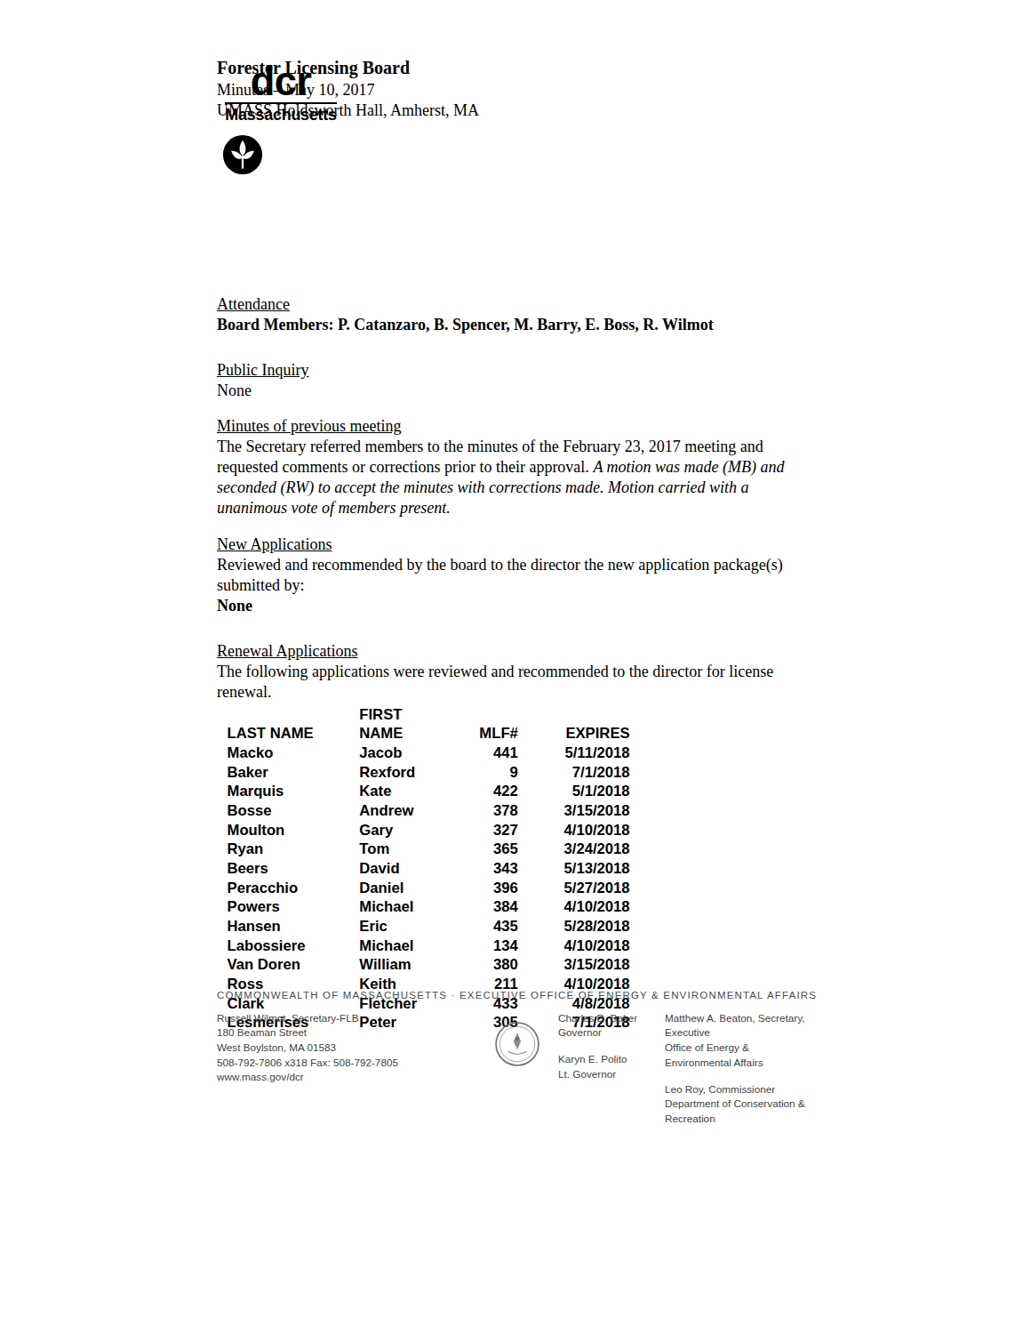dcr
Massachusetts
Forester Licensing Board
Minutes – May 10, 2017
UMASS Holdsworth Hall, Amherst, MA
Attendance
Board Members: P. Catanzaro, B. Spencer, M. Barry, E. Boss, R. Wilmot
Public Inquiry
None
Minutes of previous meeting
The Secretary referred members to the minutes of the February 23, 2017 meeting and requested comments or corrections prior to their approval. A motion was made (MB) and seconded (RW) to accept the minutes with corrections made. Motion carried with a unanimous vote of members present.
New Applications
Reviewed and recommended by the board to the director the new application package(s) submitted by:
None
Renewal Applications
The following applications were reviewed and recommended to the director for license renewal.
| | FIRST | | |
| --- | --- | --- | --- |
| LAST NAME | NAME | MLF# | EXPIRES |
| Macko | Jacob | 441 | 5/11/2018 |
| Baker | Rexford | 9 | 7/1/2018 |
| Marquis | Kate | 422 | 5/1/2018 |
| Bosse | Andrew | 378 | 3/15/2018 |
| Moulton | Gary | 327 | 4/10/2018 |
| Ryan | Tom | 365 | 3/24/2018 |
| Beers | David | 343 | 5/13/2018 |
| Peracchio | Daniel | 396 | 5/27/2018 |
| Powers | Michael | 384 | 4/10/2018 |
| Hansen | Eric | 435 | 5/28/2018 |
| Labossiere | Michael | 134 | 4/10/2018 |
| Van Doren | William | 380 | 3/15/2018 |
| Ross | Keith | 211 | 4/10/2018 |
| Clark | Fletcher | 433 | 4/8/2018 |
| Lesmerises | Peter | 305 | 7/1/2018 |
COMMONWEALTH OF MASSACHUSETTS · EXECUTIVE OFFICE OF ENERGY & ENVIRONMENTAL AFFAIRS
Russell Wilmot, Secretary-FLB
180 Beaman Street
West Boylston, MA 01583
508-792-7806 x318 Fax: 508-792-7805
www.mass.gov/dcr
Charles D. Baker
Governor
Karyn E. Polito
Lt. Governor
Matthew A. Beaton, Secretary, Executive
Office of Energy & Environmental Affairs
Leo Roy, Commissioner
Department of Conservation & Recreation